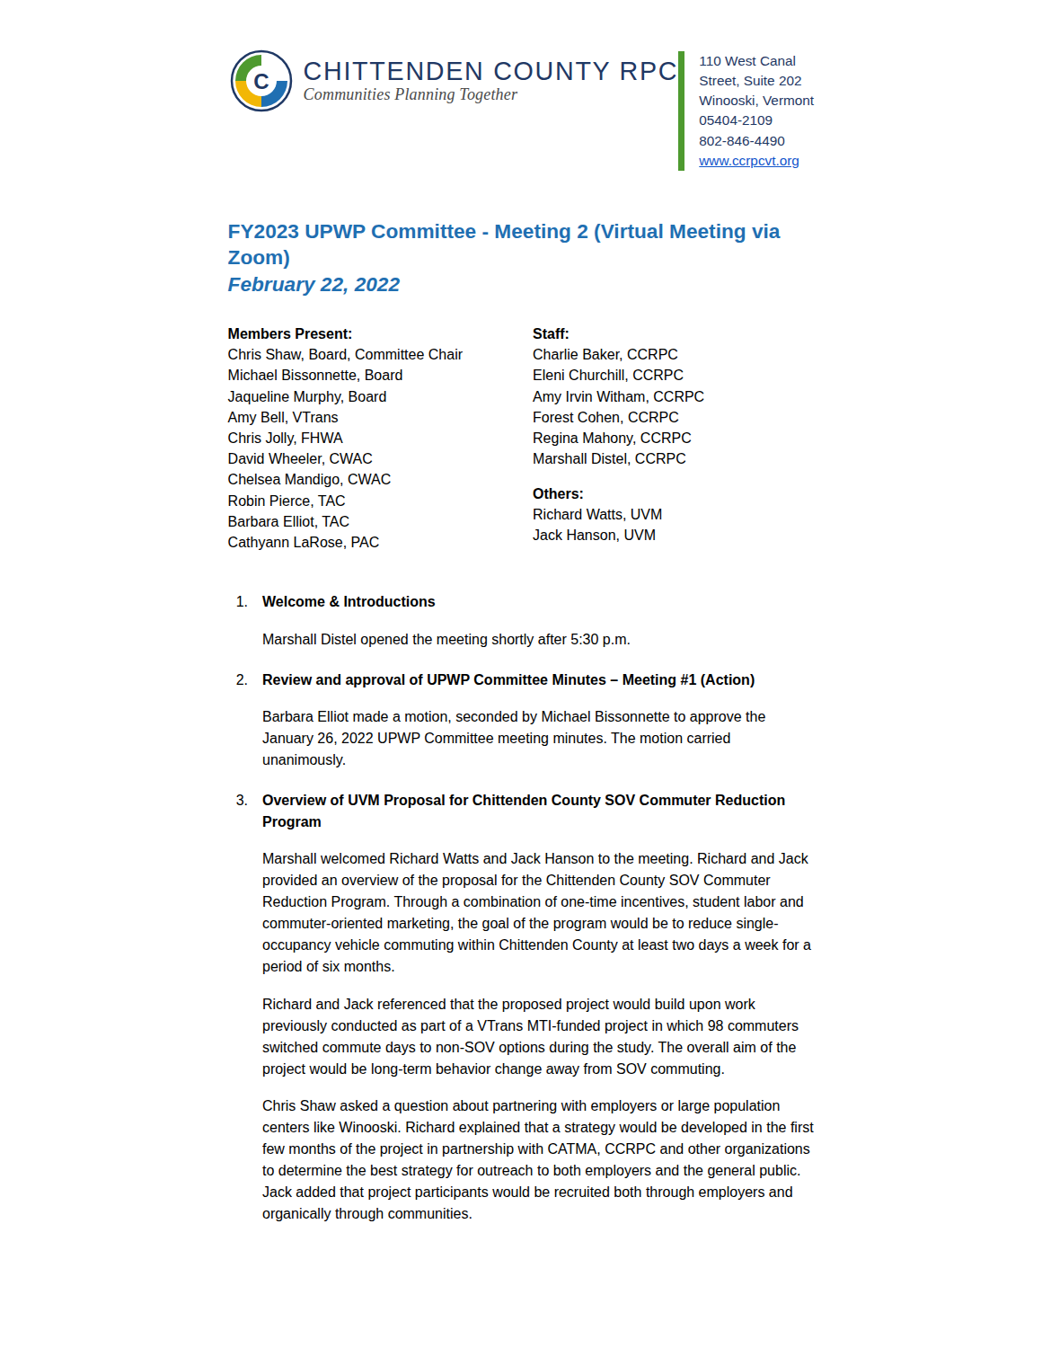C
CHITTENDEN COUNTY RPC
Communities Planning Together
110 West Canal Street, Suite 202
Winooski, Vermont 05404-2109
802-846-4490
www.ccrpcvt.org
FY2023 UPWP Committee - Meeting 2 (Virtual Meeting via Zoom) February 22, 2022
Members Present:
Chris Shaw, Board, Committee Chair
Michael Bissonnette, Board
Jaqueline Murphy, Board
Amy Bell, VTrans
Chris Jolly, FHWA
David Wheeler, CWAC
Chelsea Mandigo, CWAC
Robin Pierce, TAC
Barbara Elliot, TAC
Cathyann LaRose, PAC
Staff:
Charlie Baker, CCRPC
Eleni Churchill, CCRPC
Amy Irvin Witham, CCRPC
Forest Cohen, CCRPC
Regina Mahony, CCRPC
Marshall Distel, CCRPC
Others:
Richard Watts, UVM
Jack Hanson, UVM
Welcome & Introductions
Marshall Distel opened the meeting shortly after 5:30 p.m.
Review and approval of UPWP Committee Minutes – Meeting #1 (Action)
Barbara Elliot made a motion, seconded by Michael Bissonnette to approve the January 26, 2022 UPWP Committee meeting minutes. The motion carried unanimously.
Overview of UVM Proposal for Chittenden County SOV Commuter Reduction Program
Marshall welcomed Richard Watts and Jack Hanson to the meeting. Richard and Jack provided an overview of the proposal for the Chittenden County SOV Commuter Reduction Program. Through a combination of one-time incentives, student labor and commuter-oriented marketing, the goal of the program would be to reduce single-occupancy vehicle commuting within Chittenden County at least two days a week for a period of six months.
Richard and Jack referenced that the proposed project would build upon work previously conducted as part of a VTrans MTI-funded project in which 98 commuters switched commute days to non-SOV options during the study. The overall aim of the project would be long-term behavior change away from SOV commuting.
Chris Shaw asked a question about partnering with employers or large population centers like Winooski. Richard explained that a strategy would be developed in the first few months of the project in partnership with CATMA, CCRPC and other organizations to determine the best strategy for outreach to both employers and the general public. Jack added that project participants would be recruited both through employers and organically through communities.